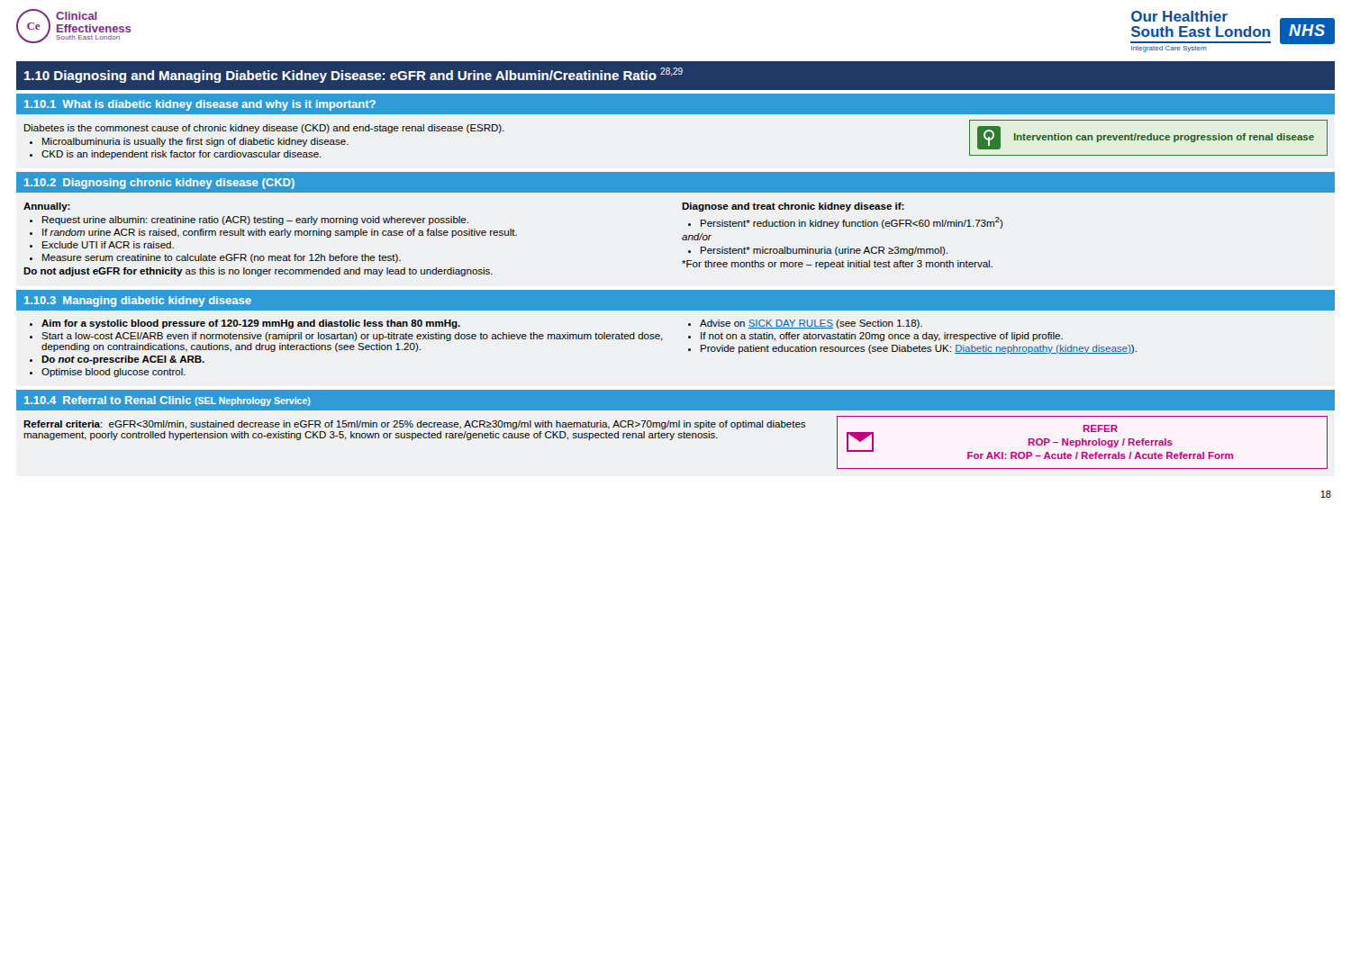Ce
Clinical
Effectiveness South East London
Our Healthier South East London
Integrated Care System
NHS
1.10 Diagnosing and Managing Diabetic Kidney Disease: eGFR and Urine Albumin/Creatinine Ratio 28,29
1.10.1 What is diabetic kidney disease and why is it important?
Diabetes is the commonest cause of chronic kidney disease (CKD) and end-stage renal disease (ESRD).
Microalbuminuria is usually the first sign of diabetic kidney disease.
CKD is an independent risk factor for cardiovascular disease.
Intervention can prevent/reduce progression of renal disease
1.10.2 Diagnosing chronic kidney disease (CKD)
Annually:
Request urine albumin: creatinine ratio (ACR) testing – early morning void wherever possible.
If random urine ACR is raised, confirm result with early morning sample in case of a false positive result.
Exclude UTI if ACR is raised.
Measure serum creatinine to calculate eGFR (no meat for 12h before the test).
Do not adjust eGFR for ethnicity as this is no longer recommended and may lead to underdiagnosis.
Diagnose and treat chronic kidney disease if:
Persistent* reduction in kidney function (eGFR<60 ml/min/1.73m2)
and/or
Persistent* microalbuminuria (urine ACR ≥3mg/mmol).
*For three months or more – repeat initial test after 3 month interval.
1.10.3 Managing diabetic kidney disease
Aim for a systolic blood pressure of 120-129 mmHg and diastolic less than 80 mmHg.
Start a low-cost ACEI/ARB even if normotensive (ramipril or losartan) or up-titrate existing dose to achieve the maximum tolerated dose, depending on contraindications, cautions, and drug interactions (see Section 1.20).
Do not co-prescribe ACEI & ARB.
Optimise blood glucose control.
Advise on SICK DAY RULES (see Section 1.18).
If not on a statin, offer atorvastatin 20mg once a day, irrespective of lipid profile.
Provide patient education resources (see Diabetes UK: Diabetic nephropathy (kidney disease)).
1.10.4 Referral to Renal Clinic (SEL Nephrology Service)
Referral criteria: eGFR<30ml/min, sustained decrease in eGFR of 15ml/min or 25% decrease, ACR≥30mg/ml with haematuria, ACR>70mg/ml in spite of optimal diabetes management, poorly controlled hypertension with co-existing CKD 3-5, known or suspected rare/genetic cause of CKD, suspected renal artery stenosis.
REFER
ROP – Nephrology / Referrals
For AKI: ROP – Acute / Referrals / Acute Referral Form
18